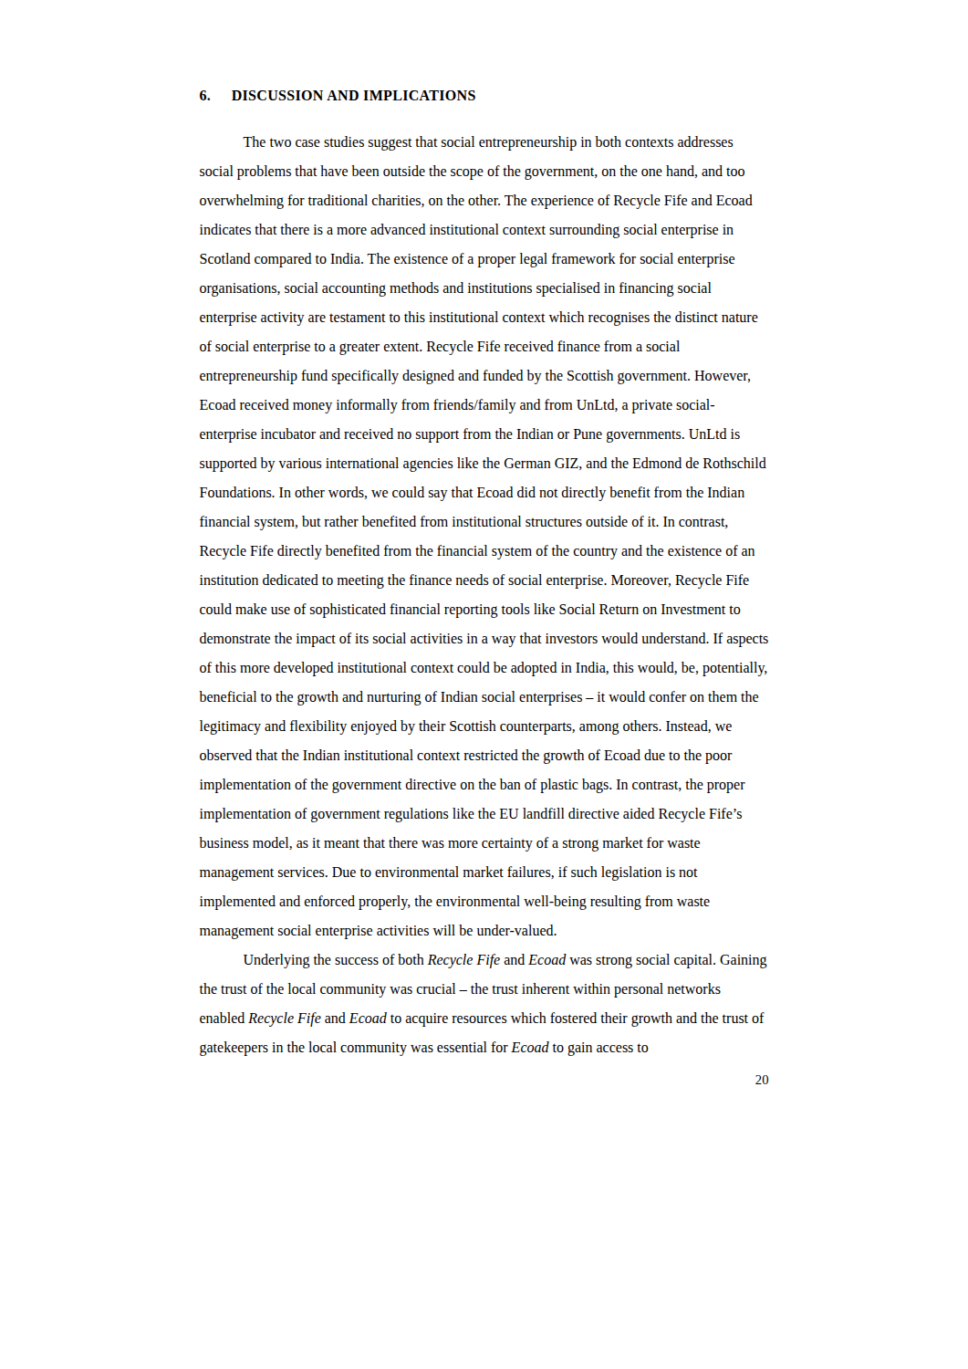6. DISCUSSION AND IMPLICATIONS
The two case studies suggest that social entrepreneurship in both contexts addresses social problems that have been outside the scope of the government, on the one hand, and too overwhelming for traditional charities, on the other. The experience of Recycle Fife and Ecoad indicates that there is a more advanced institutional context surrounding social enterprise in Scotland compared to India. The existence of a proper legal framework for social enterprise organisations, social accounting methods and institutions specialised in financing social enterprise activity are testament to this institutional context which recognises the distinct nature of social enterprise to a greater extent. Recycle Fife received finance from a social entrepreneurship fund specifically designed and funded by the Scottish government. However, Ecoad received money informally from friends/family and from UnLtd, a private social-enterprise incubator and received no support from the Indian or Pune governments. UnLtd is supported by various international agencies like the German GIZ, and the Edmond de Rothschild Foundations. In other words, we could say that Ecoad did not directly benefit from the Indian financial system, but rather benefited from institutional structures outside of it. In contrast, Recycle Fife directly benefited from the financial system of the country and the existence of an institution dedicated to meeting the finance needs of social enterprise. Moreover, Recycle Fife could make use of sophisticated financial reporting tools like Social Return on Investment to demonstrate the impact of its social activities in a way that investors would understand. If aspects of this more developed institutional context could be adopted in India, this would, be, potentially, beneficial to the growth and nurturing of Indian social enterprises – it would confer on them the legitimacy and flexibility enjoyed by their Scottish counterparts, among others. Instead, we observed that the Indian institutional context restricted the growth of Ecoad due to the poor implementation of the government directive on the ban of plastic bags. In contrast, the proper implementation of government regulations like the EU landfill directive aided Recycle Fife’s business model, as it meant that there was more certainty of a strong market for waste management services. Due to environmental market failures, if such legislation is not implemented and enforced properly, the environmental well-being resulting from waste management social enterprise activities will be under-valued.
Underlying the success of both Recycle Fife and Ecoad was strong social capital. Gaining the trust of the local community was crucial – the trust inherent within personal networks enabled Recycle Fife and Ecoad to acquire resources which fostered their growth and the trust of gatekeepers in the local community was essential for Ecoad to gain access to
20